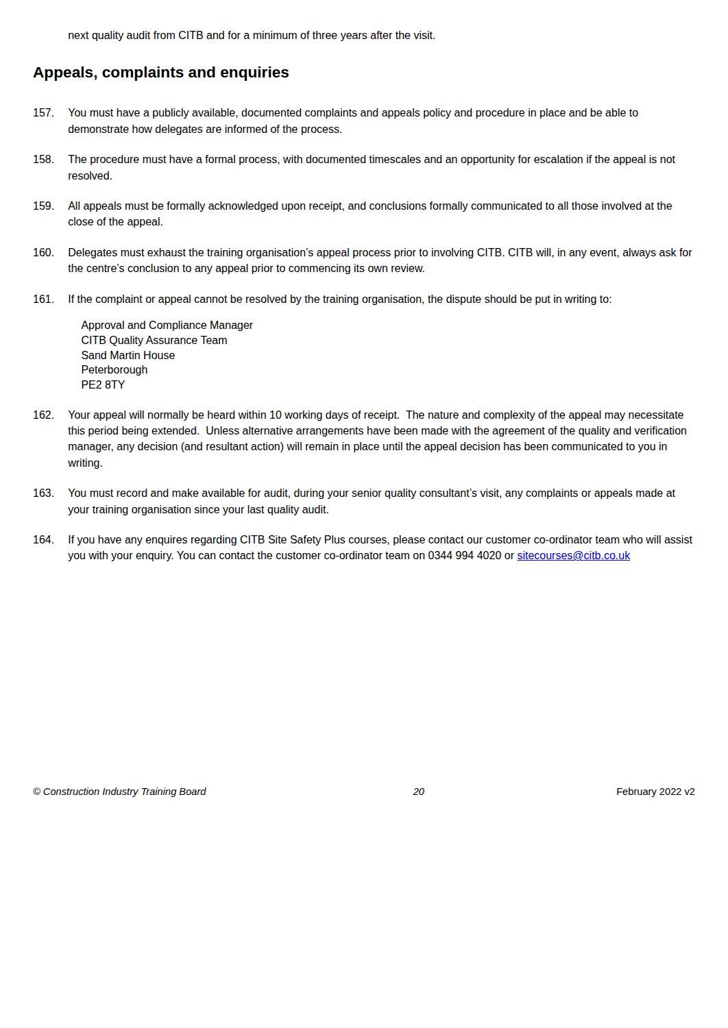next quality audit from CITB and for a minimum of three years after the visit.
Appeals, complaints and enquiries
157. You must have a publicly available, documented complaints and appeals policy and procedure in place and be able to demonstrate how delegates are informed of the process.
158. The procedure must have a formal process, with documented timescales and an opportunity for escalation if the appeal is not resolved.
159. All appeals must be formally acknowledged upon receipt, and conclusions formally communicated to all those involved at the close of the appeal.
160. Delegates must exhaust the training organisation’s appeal process prior to involving CITB. CITB will, in any event, always ask for the centre’s conclusion to any appeal prior to commencing its own review.
161. If the complaint or appeal cannot be resolved by the training organisation, the dispute should be put in writing to:
Approval and Compliance Manager
CITB Quality Assurance Team
Sand Martin House
Peterborough
PE2 8TY
162. Your appeal will normally be heard within 10 working days of receipt. The nature and complexity of the appeal may necessitate this period being extended. Unless alternative arrangements have been made with the agreement of the quality and verification manager, any decision (and resultant action) will remain in place until the appeal decision has been communicated to you in writing.
163. You must record and make available for audit, during your senior quality consultant’s visit, any complaints or appeals made at your training organisation since your last quality audit.
164. If you have any enquires regarding CITB Site Safety Plus courses, please contact our customer co-ordinator team who will assist you with your enquiry. You can contact the customer co-ordinator team on 0344 994 4020 or sitecourses@citb.co.uk
© Construction Industry Training Board
20
February 2022 v2